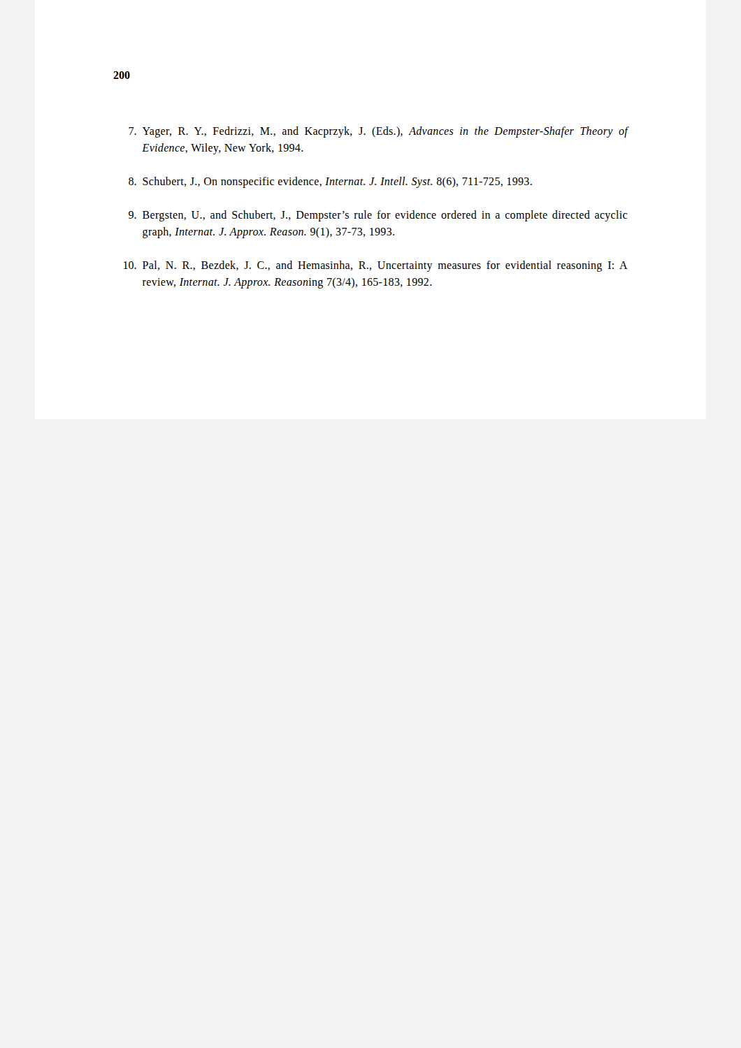200
7. Yager, R. Y., Fedrizzi, M., and Kacprzyk, J. (Eds.), Advances in the Dempster-Shafer Theory of Evidence, Wiley, New York, 1994.
8. Schubert, J., On nonspecific evidence, Internat. J. Intell. Syst. 8(6), 711-725, 1993.
9. Bergsten, U., and Schubert, J., Dempster’s rule for evidence ordered in a complete directed acyclic graph, Internat. J. Approx. Reason. 9(1), 37-73, 1993.
10. Pal, N. R., Bezdek, J. C., and Hemasinha, R., Uncertainty measures for evidential reasoning I: A review, Internat. J. Approx. Reasoning 7(3/4), 165-183, 1992.